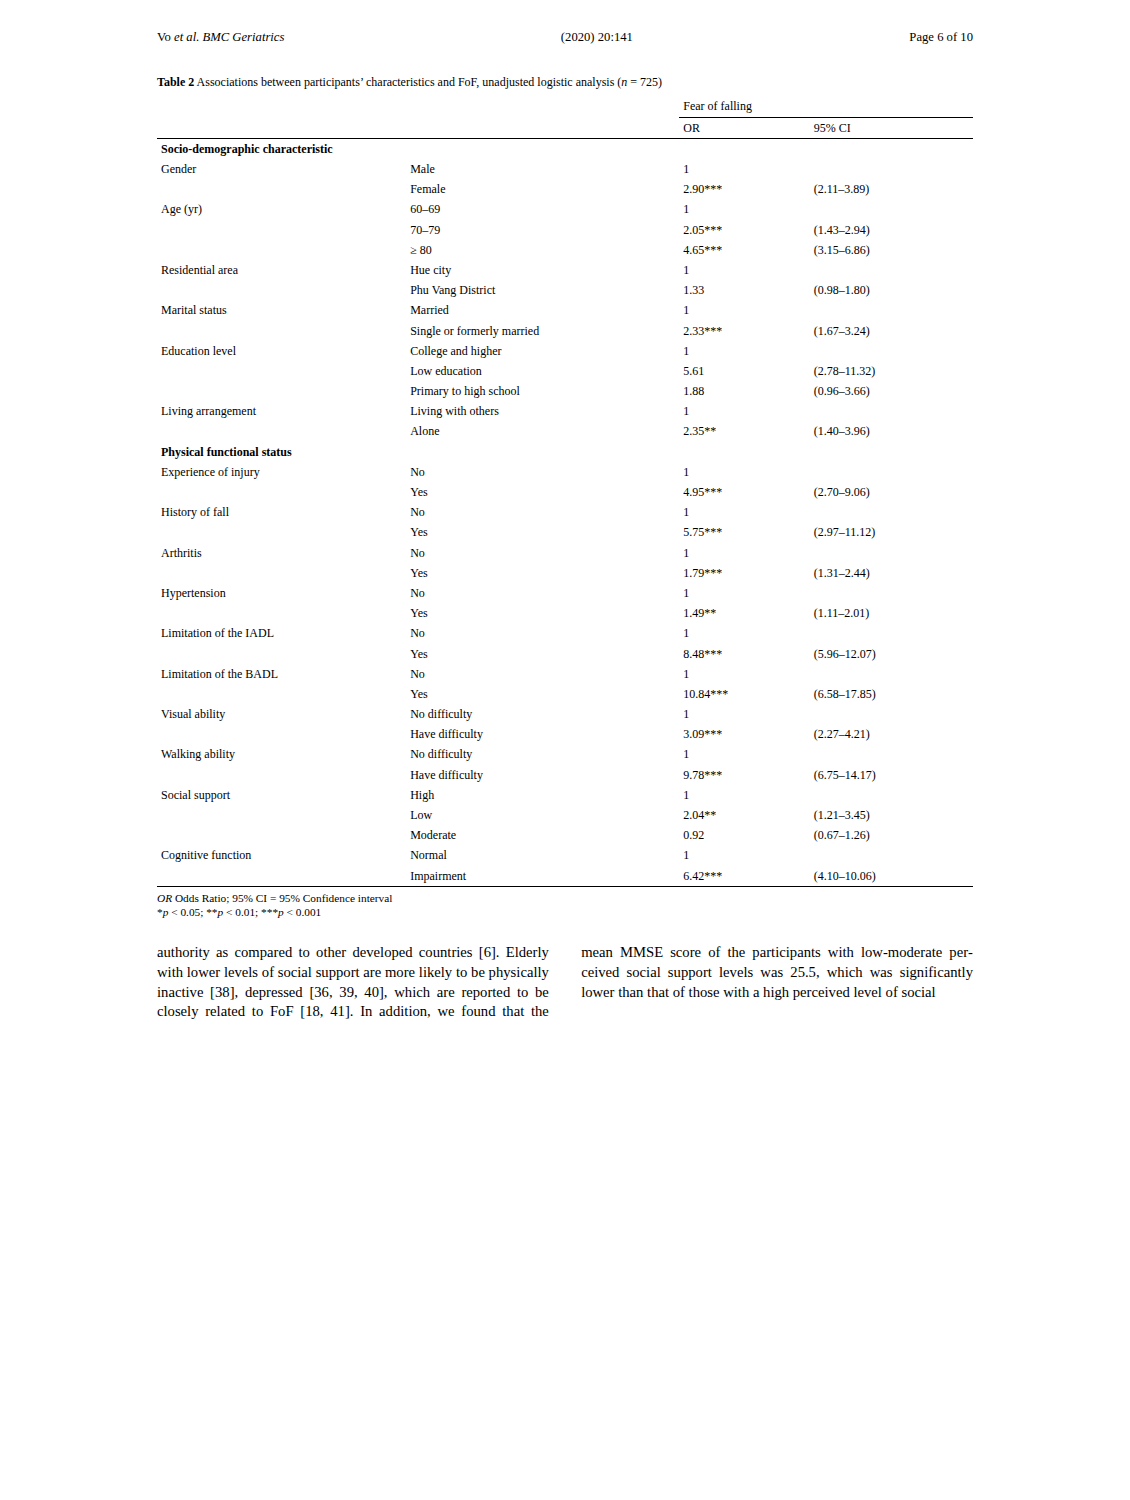Vo et al. BMC Geriatrics
(2020) 20:141
Page 6 of 10
Table 2 Associations between participants’ characteristics and FoF, unadjusted logistic analysis ( n = 725)
| | | Fear of falling |
| --- | --- | --- |
| | | OR | 95% CI |
| Socio-demographic characteristic |
| Gender | Male | 1 | |
| | Female | 2.90*** | (2.11–3.89) |
| Age (yr) | 60–69 | 1 | |
| | 70–79 | 2.05*** | (1.43–2.94) |
| | ≥ 80 | 4.65*** | (3.15–6.86) |
| Residential area | Hue city | 1 | |
| | Phu Vang District | 1.33 | (0.98–1.80) |
| Marital status | Married | 1 | |
| | Single or formerly married | 2.33*** | (1.67–3.24) |
| Education level | College and higher | 1 | |
| | Low education | 5.61 | (2.78–11.32) |
| | Primary to high school | 1.88 | (0.96–3.66) |
| Living arrangement | Living with others | 1 | |
| | Alone | 2.35** | (1.40–3.96) |
| Physical functional status |
| Experience of injury | No | 1 | |
| | Yes | 4.95*** | (2.70–9.06) |
| History of fall | No | 1 | |
| | Yes | 5.75*** | (2.97–11.12) |
| Arthritis | No | 1 | |
| | Yes | 1.79*** | (1.31–2.44) |
| Hypertension | No | 1 | |
| | Yes | 1.49** | (1.11–2.01) |
| Limitation of the IADL | No | 1 | |
| | Yes | 8.48*** | (5.96–12.07) |
| Limitation of the BADL | No | 1 | |
| | Yes | 10.84*** | (6.58–17.85) |
| Visual ability | No difficulty | 1 | |
| | Have difficulty | 3.09*** | (2.27–4.21) |
| Walking ability | No difficulty | 1 | |
| | Have difficulty | 9.78*** | (6.75–14.17) |
| Social support | High | 1 | |
| | Low | 2.04** | (1.21–3.45) |
| | Moderate | 0.92 | (0.67–1.26) |
| Cognitive function | Normal | 1 | |
| | Impairment | 6.42*** | (4.10–10.06) |
OR Odds Ratio; 95% CI = 95% Confidence interval
*p < 0.05; **p < 0.01; ***p < 0.001
authority as compared to other developed countries [6]. Elderly with lower levels of social support are more likely to be physically inactive [38], depressed [36, 39, 40], which are reported to be closely related to FoF [18, 41]. In addition, we found that the mean MMSE score of the participants with low-moderate perceived social support levels was 25.5, which was significantly lower than that of those with a high perceived level of social